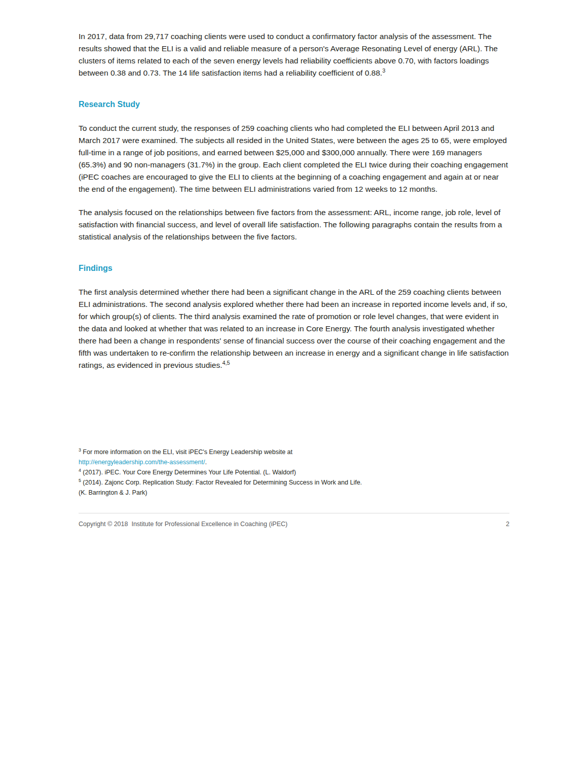In 2017, data from 29,717 coaching clients were used to conduct a confirmatory factor analysis of the assessment. The results showed that the ELI is a valid and reliable measure of a person's Average Resonating Level of energy (ARL). The clusters of items related to each of the seven energy levels had reliability coefficients above 0.70, with factors loadings between 0.38 and 0.73. The 14 life satisfaction items had a reliability coefficient of 0.88.3
Research Study
To conduct the current study, the responses of 259 coaching clients who had completed the ELI between April 2013 and March 2017 were examined. The subjects all resided in the United States, were between the ages 25 to 65, were employed full-time in a range of job positions, and earned between $25,000 and $300,000 annually. There were 169 managers (65.3%) and 90 non-managers (31.7%) in the group. Each client completed the ELI twice during their coaching engagement (iPEC coaches are encouraged to give the ELI to clients at the beginning of a coaching engagement and again at or near the end of the engagement). The time between ELI administrations varied from 12 weeks to 12 months.
The analysis focused on the relationships between five factors from the assessment: ARL, income range, job role, level of satisfaction with financial success, and level of overall life satisfaction. The following paragraphs contain the results from a statistical analysis of the relationships between the five factors.
Findings
The first analysis determined whether there had been a significant change in the ARL of the 259 coaching clients between ELI administrations. The second analysis explored whether there had been an increase in reported income levels and, if so, for which group(s) of clients. The third analysis examined the rate of promotion or role level changes, that were evident in the data and looked at whether that was related to an increase in Core Energy. The fourth analysis investigated whether there had been a change in respondents' sense of financial success over the course of their coaching engagement and the fifth was undertaken to re-confirm the relationship between an increase in energy and a significant change in life satisfaction ratings, as evidenced in previous studies.4,5
3 For more information on the ELI, visit iPEC's Energy Leadership website at
http://energyleadership.com/the-assessment/.
4 (2017). iPEC. Your Core Energy Determines Your Life Potential. (L. Waldorf)
5 (2014). Zajonc Corp. Replication Study: Factor Revealed for Determining Success in Work and Life.
(K. Barrington & J. Park)
Copyright © 2018 Institute for Professional Excellence in Coaching (iPEC) 2